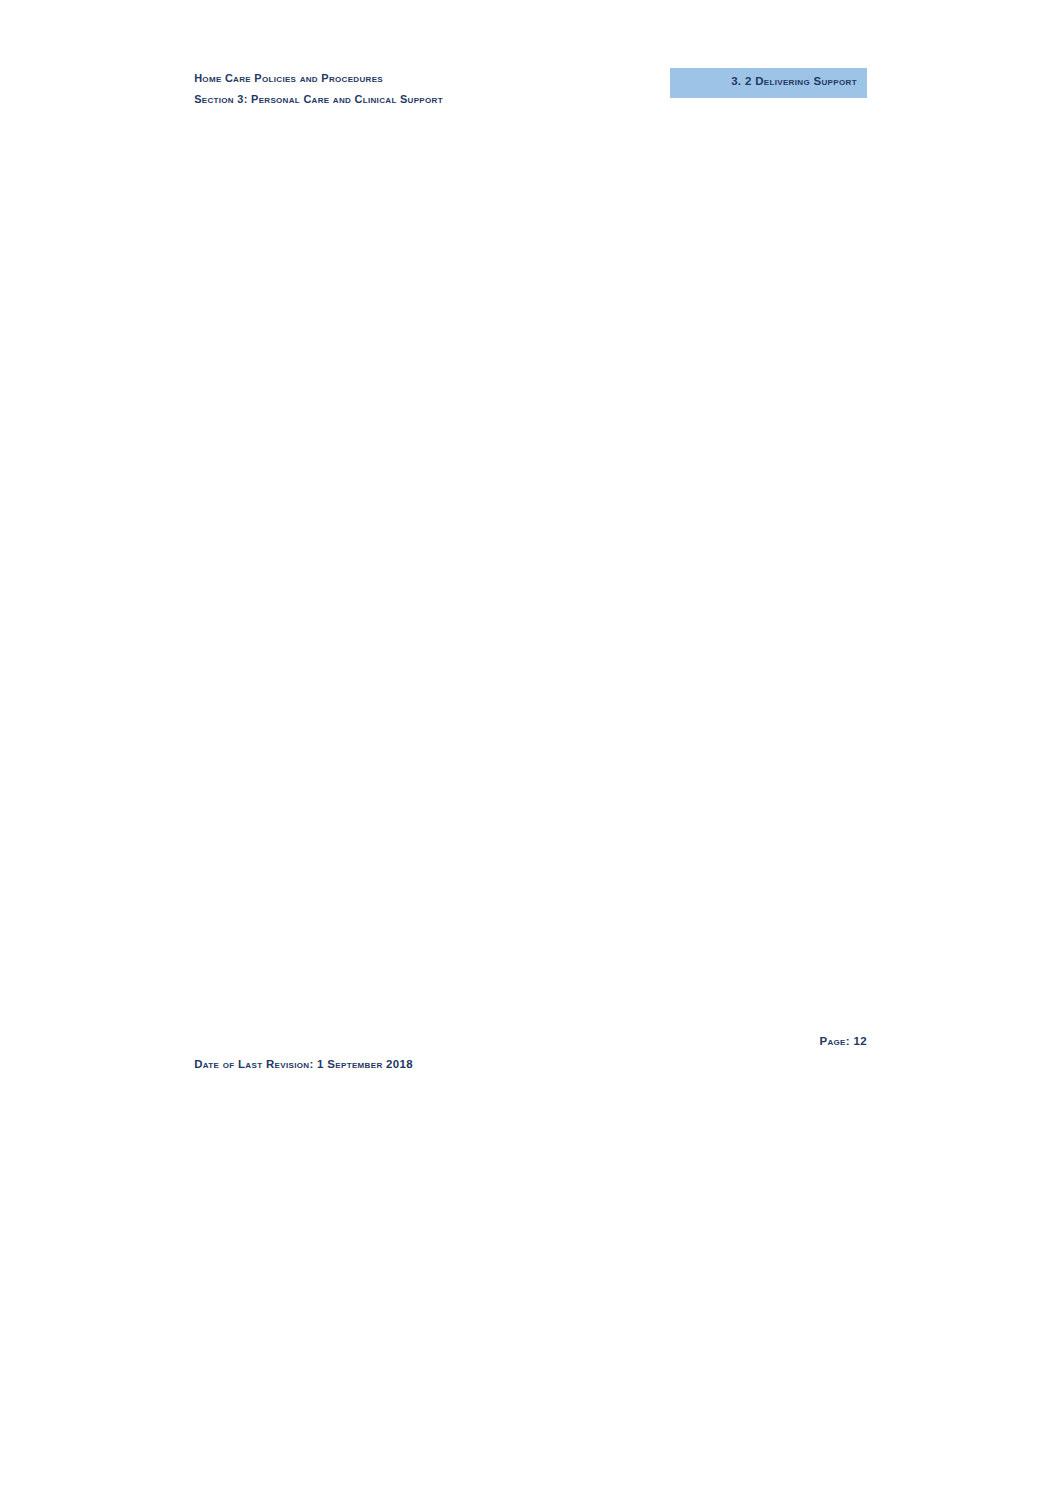Home Care Policies and Procedures
Section 3: Personal Care and Clinical Support
3. 2 Delivering Support
Date of Last Revision: 1 September 2018
Page: 12